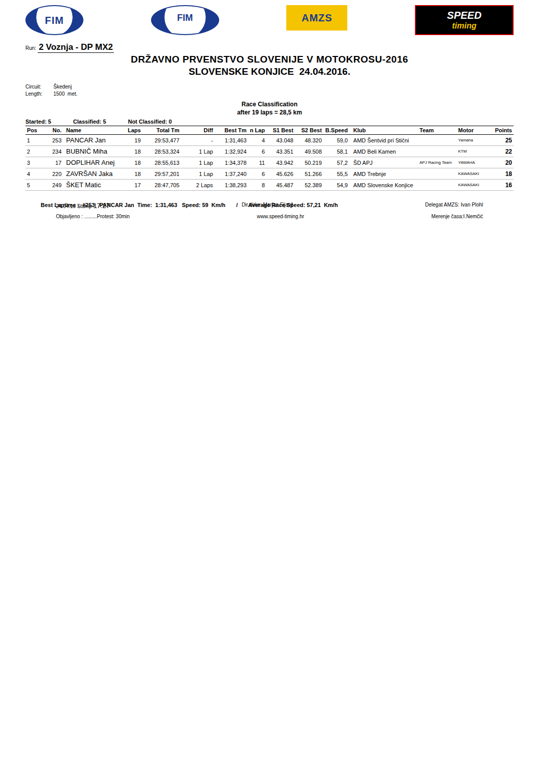EUROPE
AMZS
SPEED timing
Run: 2 Voznja - DP MX2
DRŽAVNO PRVENSTVO SLOVENIJE V MOTOKROSU-2016
SLOVENSKE KONJICE 24.04.2016.
Circuit: Škedenj
Length: 1500 met.
Race Classification
after 19 laps = 28,5 km
Started: 5 Classified: 5 Not Classified: 0
| Pos | No. | Name | Laps | Total Tm | Diff | Best Tm | n Lap | S1 Best | S2 Best | B.Speed | Klub | Team | Motor | Points |
| --- | --- | --- | --- | --- | --- | --- | --- | --- | --- | --- | --- | --- | --- | --- |
| 1 | 253 | PANCAR Jan | 19 | 29:53,477 | - | 1:31,463 | 4 | 43.048 | 48.320 | 59,0 | AMD Šentvid pri Stični | | Yamaha | 25 |
| 2 | 234 | BUBNIČ Miha | 18 | 28:53,324 | 1 Lap | 1:32,924 | 6 | 43.351 | 49.508 | 58,1 | AMD Beli Kamen | | KTM | 22 |
| 3 | 17 | DOPLIHAR Anej | 18 | 28:55,613 | 1 Lap | 1:34,378 | 11 | 43.942 | 50.219 | 57,2 | ŠD APJ | APJ Racing Team | YAMAHA | 20 |
| 4 | 220 | ZAVRŠAN Jaka | 18 | 29:57,201 | 1 Lap | 1:37,240 | 6 | 45.626 | 51.266 | 55,5 | AMD Trebnje | | KAWASAKI | 18 |
| 5 | 249 | ŠKET Matic | 17 | 28:47,705 | 2 Laps | 1:38,293 | 8 | 45.487 | 52.389 | 54,9 | AMD Slovenske Konjice | | KAWASAKI | 16 |
Best Laptime : #253 PANCAR Jan Time: 1:31,463 Speed: 59 Km/h / Average Race Speed: 57,21 Km/h
24.04.16 Stamp 17:27
Dir.dirke: Marjan Fijavž
Delegat AMZS: Ivan Plohl
Objavljeno : .........Protest: 30min
www.speed-timing.hr
Merenje časa:I.Nemčić